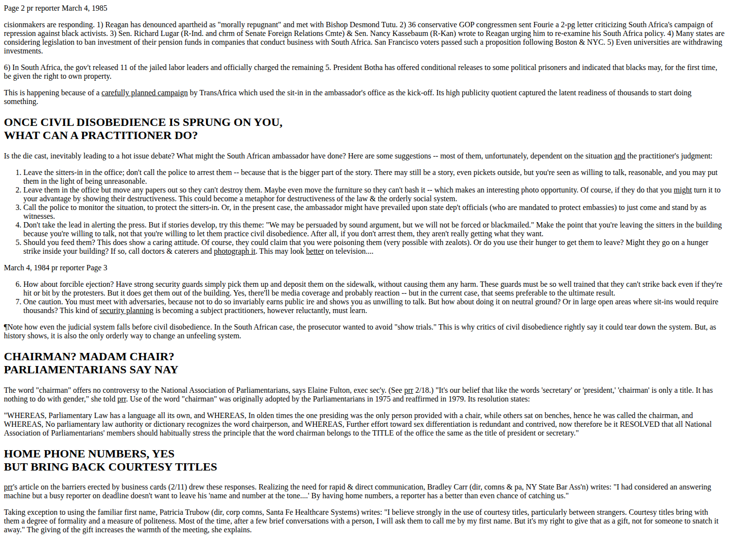Page 2 pr reporter March 4, 1985
cisionmakers are responding. 1) Reagan has denounced apartheid as "morally repugnant" and met with Bishop Desmond Tutu. 2) 36 conservative GOP congressmen sent Fourie a 2-pg letter criticizing South Africa's campaign of repression against black activists. 3) Sen. Richard Lugar (R-Ind. and chrm of Senate Foreign Relations Cmte) & Sen. Nancy Kassebaum (R-Kan) wrote to Reagan urging him to re-examine his South Africa policy. 4) Many states are considering legislation to ban investment of their pension funds in companies that conduct business with South Africa. San Francisco voters passed such a proposition following Boston & NYC. 5) Even universities are withdrawing investments.
6) In South Africa, the gov't released 11 of the jailed labor leaders and officially charged the remaining 5. President Botha has offered conditional releases to some political prisoners and indicated that blacks may, for the first time, be given the right to own property.
This is happening because of a carefully planned campaign by TransAfrica which used the sit-in in the ambassador's office as the kick-off. Its high publicity quotient captured the latent readiness of thousands to start doing something.
ONCE CIVIL DISOBEDIENCE IS SPRUNG ON YOU,
WHAT CAN A PRACTITIONER DO?
Is the die cast, inevitably leading to a hot issue debate? What might the South African ambassador have done? Here are some suggestions -- most of them, unfortunately, dependent on the situation and the practitioner's judgment:
Leave the sitters-in in the office; don't call the police to arrest them -- because that is the bigger part of the story. There may still be a story, even pickets outside, but you're seen as willing to talk, reasonable, and you may put them in the light of being unreasonable.
Leave them in the office but move any papers out so they can't destroy them. Maybe even move the furniture so they can't bash it -- which makes an interesting photo opportunity. Of course, if they do that you might turn it to your advantage by showing their destructiveness. This could become a metaphor for destructiveness of the law & the orderly social system.
Call the police to monitor the situation, to protect the sitters-in. Or, in the present case, the ambassador might have prevailed upon state dep't officials (who are mandated to protect embassies) to just come and stand by as witnesses.
Don't take the lead in alerting the press. But if stories develop, try this theme: "We may be persuaded by sound argument, but we will not be forced or blackmailed." Make the point that you're leaving the sitters in the building because you're willing to talk, not that you're willing to let them practice civil disobedience. After all, if you don't arrest them, they aren't really getting what they want.
Should you feed them? This does show a caring attitude. Of course, they could claim that you were poisoning them (very possible with zealots). Or do you use their hunger to get them to leave? Might they go on a hunger strike inside your building? If so, call doctors & caterers and photograph it. This may look better on television....
March 4, 1984 pr reporter Page 3
How about forcible ejection? Have strong security guards simply pick them up and deposit them on the sidewalk, without causing them any harm. These guards must be so well trained that they can't strike back even if they're hit or bit by the protesters. But it does get them out of the building. Yes, there'll be media coverage and probably reaction -- but in the current case, that seems preferable to the ultimate result.
One caution. You must meet with adversaries, because not to do so invariably earns public ire and shows you as unwilling to talk. But how about doing it on neutral ground? Or in large open areas where sit-ins would require thousands? This kind of security planning is becoming a subject practitioners, however reluctantly, must learn.
¶Note how even the judicial system falls before civil disobedience. In the South African case, the prosecutor wanted to avoid "show trials." This is why critics of civil disobedience rightly say it could tear down the system. But, as history shows, it is also the only orderly way to change an unfeeling system.
CHAIRMAN? MADAM CHAIR?
PARLIAMENTARIANS SAY NAY
The word "chairman" offers no controversy to the National Association of Parliamentarians, says Elaine Fulton, exec sec'y. (See prr 2/18.) "It's our belief that like the words 'secretary' or 'president,' 'chairman' is only a title. It has nothing to do with gender," she told prr. Use of the word "chairman" was originally adopted by the Parliamentarians in 1975 and reaffirmed in 1979. Its resolution states:
"WHEREAS, Parliamentary Law has a language all its own, and WHEREAS, In olden times the one presiding was the only person provided with a chair, while others sat on benches, hence he was called the chairman, and WHEREAS, No parliamentary law authority or dictionary recognizes the word chairperson, and WHEREAS, Further effort toward sex differentiation is redundant and contrived, now therefore be it RESOLVED that all National Association of Parliamentarians' members should habitually stress the principle that the word chairman belongs to the TITLE of the office the same as the title of president or secretary."
HOME PHONE NUMBERS, YES
BUT BRING BACK COURTESY TITLES
prr's article on the barriers erected by business cards (2/11) drew these responses. Realizing the need for rapid & direct communication, Bradley Carr (dir, comns & pa, NY State Bar Ass'n) writes: "I had considered an answering machine but a busy reporter on deadline doesn't want to leave his 'name and number at the tone....' By having home numbers, a reporter has a better than even chance of catching us."
Taking exception to using the familiar first name, Patricia Trubow (dir, corp comns, Santa Fe Healthcare Systems) writes: "I believe strongly in the use of courtesy titles, particularly between strangers. Courtesy titles bring with them a degree of formality and a measure of politeness. Most of the time, after a few brief conversations with a person, I will ask them to call me by my first name. But it's my right to give that as a gift, not for someone to snatch it away." The giving of the gift increases the warmth of the meeting, she explains.